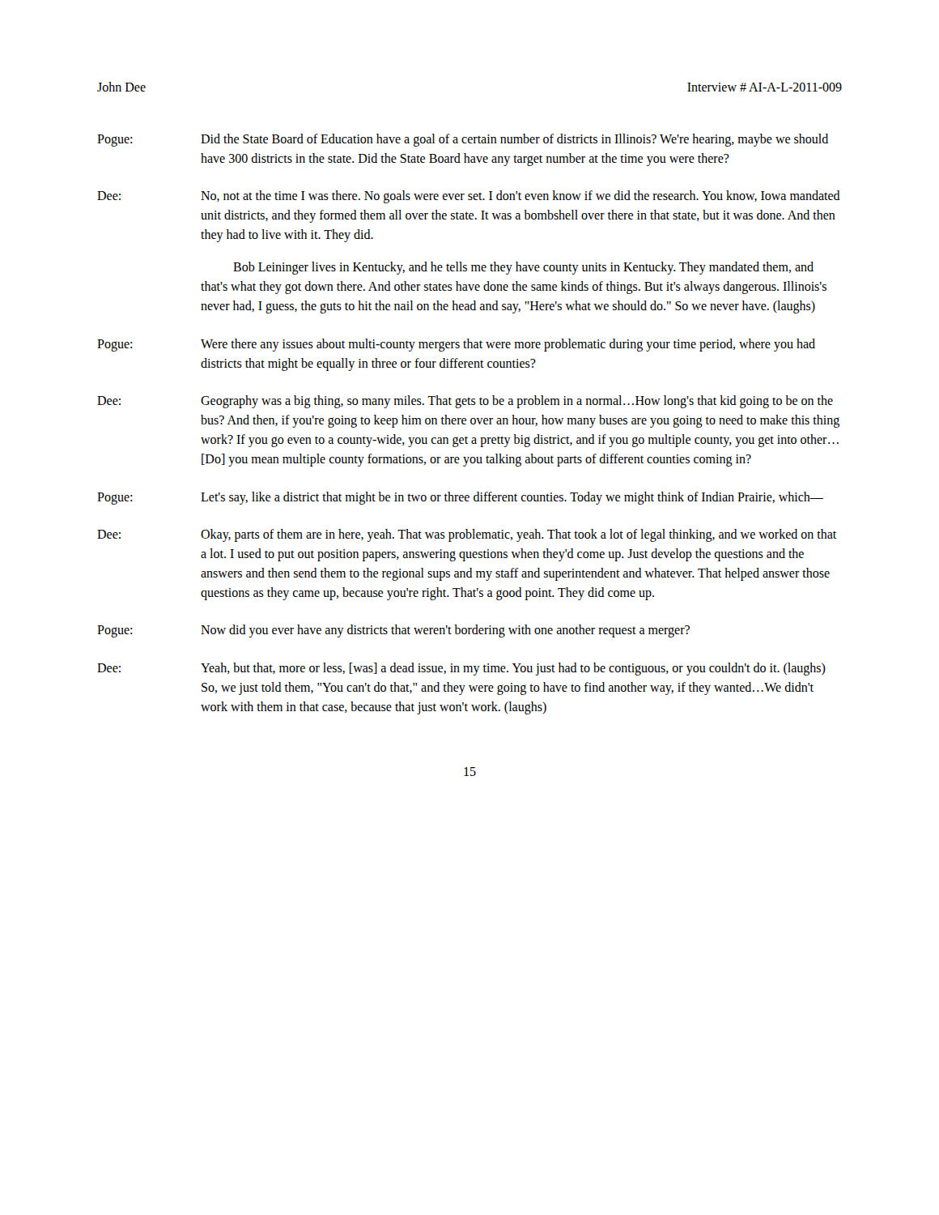John Dee Interview # AI-A-L-2011-009
Pogue:
Did the State Board of Education have a goal of a certain number of districts in Illinois? We're hearing, maybe we should have 300 districts in the state. Did the State Board have any target number at the time you were there?
Dee:
No, not at the time I was there. No goals were ever set. I don't even know if we did the research. You know, Iowa mandated unit districts, and they formed them all over the state. It was a bombshell over there in that state, but it was done. And then they had to live with it. They did.
Bob Leininger lives in Kentucky, and he tells me they have county units in Kentucky. They mandated them, and that's what they got down there. And other states have done the same kinds of things. But it's always dangerous. Illinois's never had, I guess, the guts to hit the nail on the head and say, "Here's what we should do." So we never have. (laughs)
Pogue:
Were there any issues about multi-county mergers that were more problematic during your time period, where you had districts that might be equally in three or four different counties?
Dee:
Geography was a big thing, so many miles. That gets to be a problem in a normal…How long's that kid going to be on the bus? And then, if you're going to keep him on there over an hour, how many buses are you going to need to make this thing work? If you go even to a county-wide, you can get a pretty big district, and if you go multiple county, you get into other…[Do] you mean multiple county formations, or are you talking about parts of different counties coming in?
Pogue:
Let's say, like a district that might be in two or three different counties. Today we might think of Indian Prairie, which—
Dee:
Okay, parts of them are in here, yeah. That was problematic, yeah. That took a lot of legal thinking, and we worked on that a lot. I used to put out position papers, answering questions when they'd come up. Just develop the questions and the answers and then send them to the regional sups and my staff and superintendent and whatever. That helped answer those questions as they came up, because you're right. That's a good point. They did come up.
Pogue:
Now did you ever have any districts that weren't bordering with one another request a merger?
Dee:
Yeah, but that, more or less, [was] a dead issue, in my time. You just had to be contiguous, or you couldn't do it. (laughs) So, we just told them, "You can't do that," and they were going to have to find another way, if they wanted…We didn't work with them in that case, because that just won't work. (laughs)
15